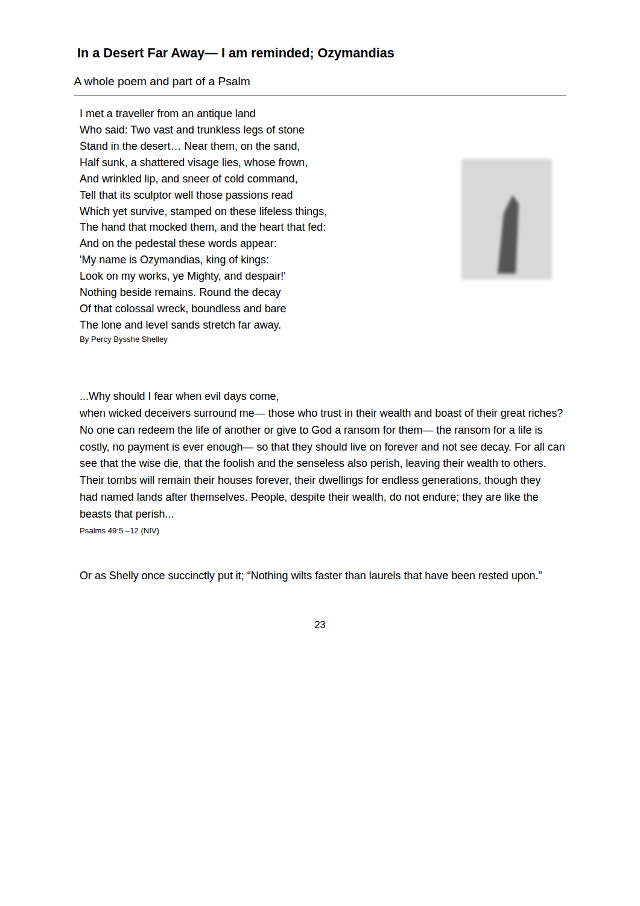In a Desert Far Away— I am reminded; Ozymandias
A whole poem and part of a Psalm
I met a traveller from an antique land
Who said: Two vast and trunkless legs of stone
Stand in the desert… Near them, on the sand,
Half sunk, a shattered visage lies, whose frown,
And wrinkled lip, and sneer of cold command,
Tell that its sculptor well those passions read
Which yet survive, stamped on these lifeless things,
The hand that mocked them, and the heart that fed:
And on the pedestal these words appear:
'My name is Ozymandias, king of kings:
Look on my works, ye Mighty, and despair!'
Nothing beside remains. Round the decay
Of that colossal wreck, boundless and bare
The lone and level sands stretch far away.
By Percy Bysshe Shelley
...Why should I fear when evil days come,
when wicked deceivers surround me— those who trust in their wealth and boast of their great riches? No one can redeem the life of another or give to God a ransom for them— the ransom for a life is costly, no payment is ever enough— so that they should live on forever and not see decay. For all can see that the wise die, that the foolish and the senseless also perish, leaving their wealth to others. Their tombs will remain their houses forever, their dwellings for endless generations, though they
had named lands after themselves. People, despite their wealth, do not endure; they are like the beasts that perish...
Psalms 49:5 –12 (NIV)
Or as Shelly once succinctly put it; “Nothing wilts faster than laurels that have been rested upon.”
23